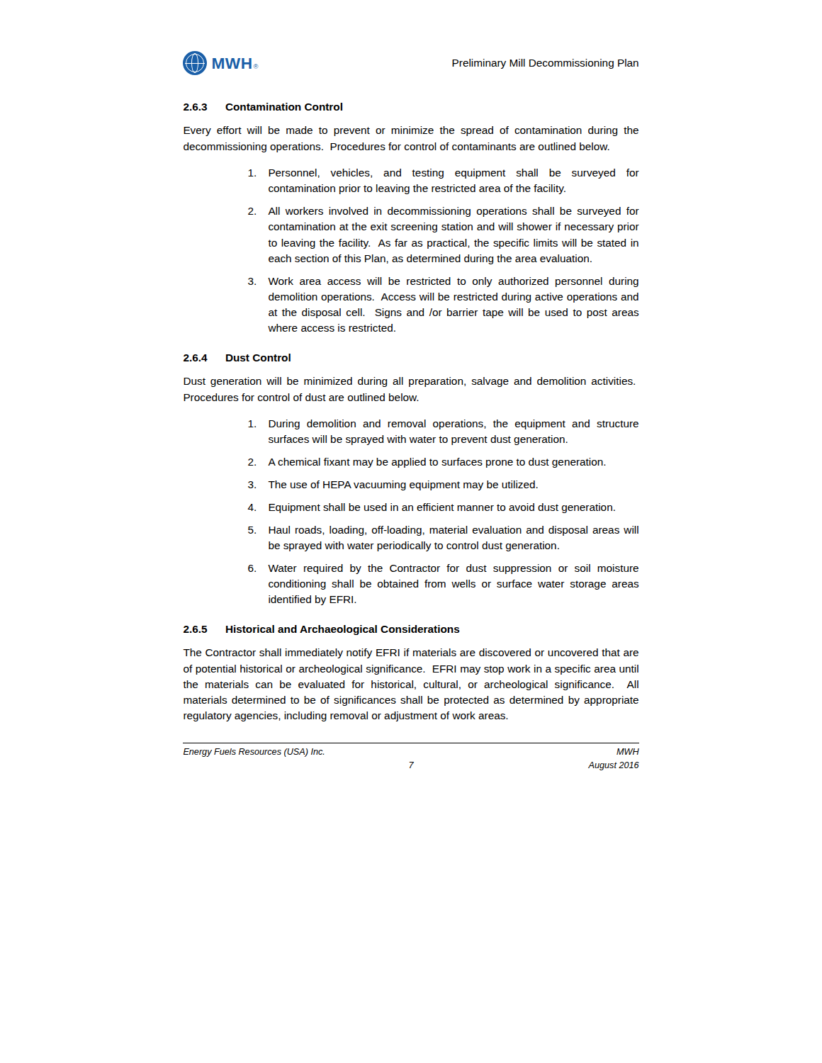MWH®
Preliminary Mill Decommissioning Plan
2.6.3 Contamination Control
Every effort will be made to prevent or minimize the spread of contamination during the decommissioning operations. Procedures for control of contaminants are outlined below.
Personnel, vehicles, and testing equipment shall be surveyed for contamination prior to leaving the restricted area of the facility.
All workers involved in decommissioning operations shall be surveyed for contamination at the exit screening station and will shower if necessary prior to leaving the facility. As far as practical, the specific limits will be stated in each section of this Plan, as determined during the area evaluation.
Work area access will be restricted to only authorized personnel during demolition operations. Access will be restricted during active operations and at the disposal cell. Signs and /or barrier tape will be used to post areas where access is restricted.
2.6.4 Dust Control
Dust generation will be minimized during all preparation, salvage and demolition activities. Procedures for control of dust are outlined below.
During demolition and removal operations, the equipment and structure surfaces will be sprayed with water to prevent dust generation.
A chemical fixant may be applied to surfaces prone to dust generation.
The use of HEPA vacuuming equipment may be utilized.
Equipment shall be used in an efficient manner to avoid dust generation.
Haul roads, loading, off-loading, material evaluation and disposal areas will be sprayed with water periodically to control dust generation.
Water required by the Contractor for dust suppression or soil moisture conditioning shall be obtained from wells or surface water storage areas identified by EFRI.
2.6.5 Historical and Archaeological Considerations
The Contractor shall immediately notify EFRI if materials are discovered or uncovered that are of potential historical or archeological significance. EFRI may stop work in a specific area until the materials can be evaluated for historical, cultural, or archeological significance. All materials determined to be of significances shall be protected as determined by appropriate regulatory agencies, including removal or adjustment of work areas.
Energy Fuels Resources (USA) Inc.
MWH
7
August 2016